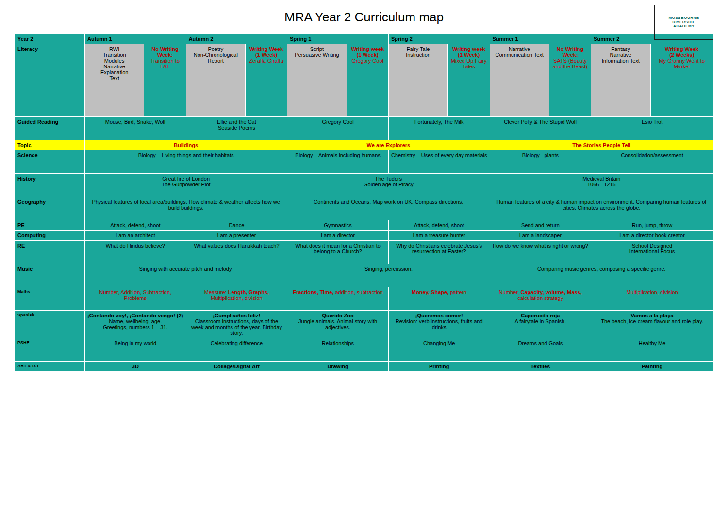MRA Year 2 Curriculum map
MOSSBOURNE
RIVERSIDE
ACADEMY
| Year 2 | Autumn 1 | Autumn 2 | Spring 1 | Spring 2 | Summer 1 | Summer 2 |
| --- | --- | --- | --- | --- | --- | --- |
| Literacy | RWI Transition Modules Narrative Explanation Text | No Writing Week: Transition to L&L | Poetry Non-Chronological Report | Writing Week (1 Week) Zeraffa Giraffa | Script Persuasive Writing | Writing week (1 Week) Gregory Cool | Fairy Tale Instruction | Writing week (1 Week) Mixed Up Fairy Tales | Narrative Communication Text | No Writing Week: SATS (Beauty and the Beast) | Fantasy Narrative Information Text | Writing Week (2 Weeks) My Granny Went to Market |
| Guided Reading | Mouse, Bird, Snake, Wolf | Ellie and the Cat Seaside Poems | Gregory Cool | Fortunately, The Milk | Clever Polly & The Stupid Wolf | Esio Trot |
| Topic | Buildings | We are Explorers | The Stories People Tell |
| Science | Biology – Living things and their habitats | Biology – Animals including humans | Chemistry – Uses of every day materials | Biology - plants | Consolidation/assessment |
| History | Great fire of London The Gunpowder Plot | The Tudors Golden age of Piracy | Medieval Britain 1066 - 1215 |
| Geography | Physical features of local area/buildings. How climate & weather affects how we build buildings. | Continents and Oceans. Map work on UK. Compass directions. | Human features of a city & human impact on environment. Comparing human features of cities. Climates across the globe. |
| PE | Attack, defend, shoot | Dance | Gymnastics | Attack, defend, shoot | Send and return | Run, jump, throw |
| Computing | I am an architect | I am a presenter | I am a director | I am a treasure hunter | I am a landscaper | I am a director book creator |
| RE | What do Hindus believe? | What values does Hanukkah teach? | What does it mean for a Christian to belong to a Church? | Why do Christians celebrate Jesus’s resurrection at Easter? | How do we know what is right or wrong? | School Designed International Focus |
| Music | Singing with accurate pitch and melody. | Singing, percussion. | Comparing music genres, composing a specific genre. |
| Maths | Number, Addition, Subtraction, Problems | Measure: Length, Graphs, Multiplication, division | Fractions, Time, addition, subtraction | Money, Shape, pattern | Number, Capacity, volume, Mass, calculation strategy | Multiplication, division |
| Spanish | ¡Contando voy!, ¡Contando vengo! (2) Name, wellbeing, age. Greetings, numbers 1 – 31. | ¡Cumpleaños feliz! Classroom instructions, days of the week and months of the year. Birthday story. | Querido Zoo Jungle animals. Animal story with adjectives. | ¡Queremos comer! Revision: verb instructions, fruits and drinks | Caperucita roja A fairytale in Spanish. | Vamos a la playa The beach, ice-cream flavour and role play. |
| PSHE | Being in my world | Celebrating difference | Relationships | Changing Me | Dreams and Goals | Healthy Me |
| ART & D.T | 3D | Collage/Digital Art | Drawing | Printing | Textiles | Painting |